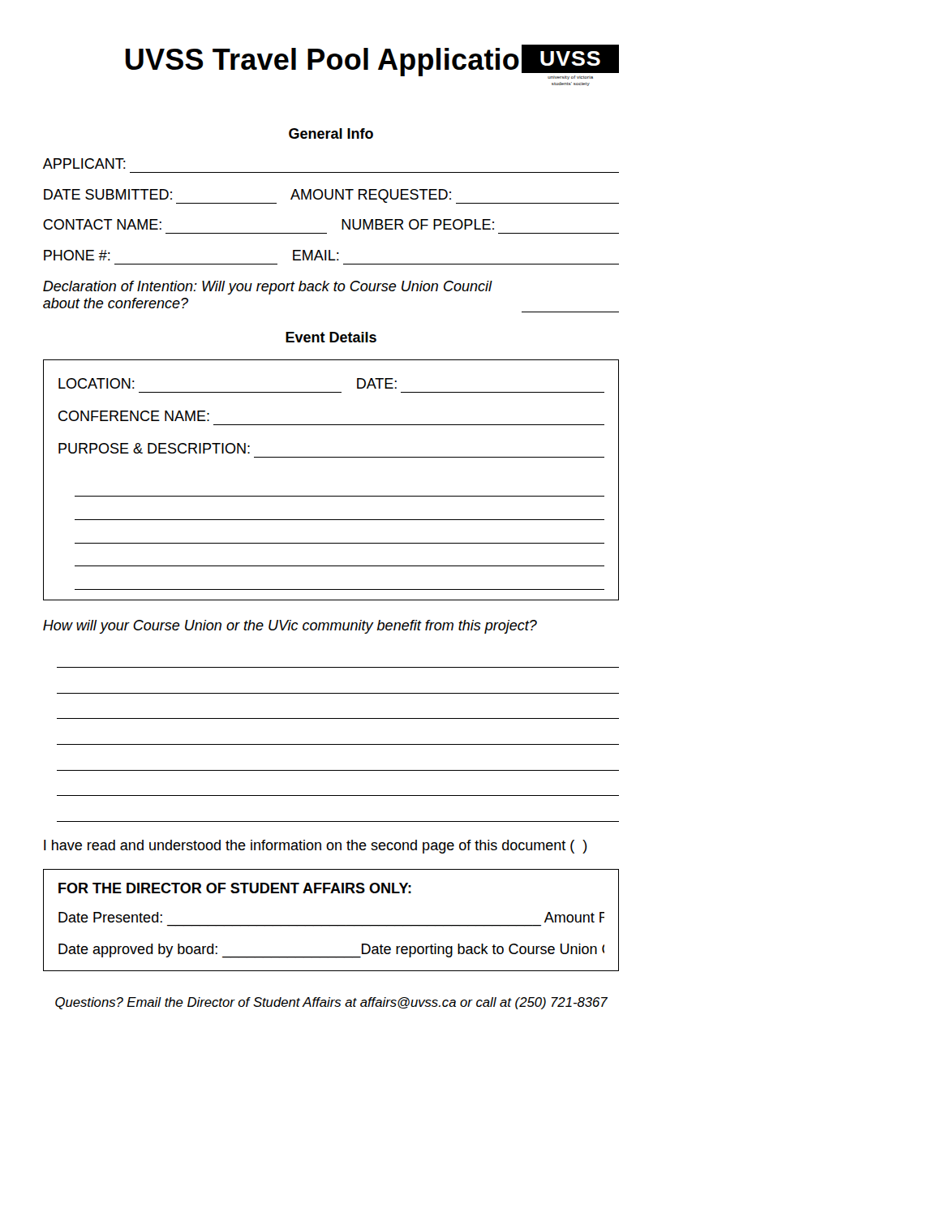UVSS
university of victoria
students' society
UVSS Travel Pool Application
General Info
APPLICANT:
DATE SUBMITTED: AMOUNT REQUESTED:
CONTACT NAME: NUMBER OF PEOPLE:
PHONE #: EMAIL:
Declaration of Intention: Will you report back to Course Union Council about the conference?
Event Details
LOCATION: DATE:
CONFERENCE NAME:
PURPOSE & DESCRIPTION:
How will your Course Union or the UVic community benefit from this project?
I have read and understood the information on the second page of this document ( )
FOR THE DIRECTOR OF STUDENT AFFAIRS ONLY:
Date Presented: ______________________________________________ Amount Received: _____________________
Date approved by board: _________________Date reporting back to Course Union Council: _____________________
Questions? Email the Director of Student Affairs at affairs@uvss.ca or call at (250) 721-8367